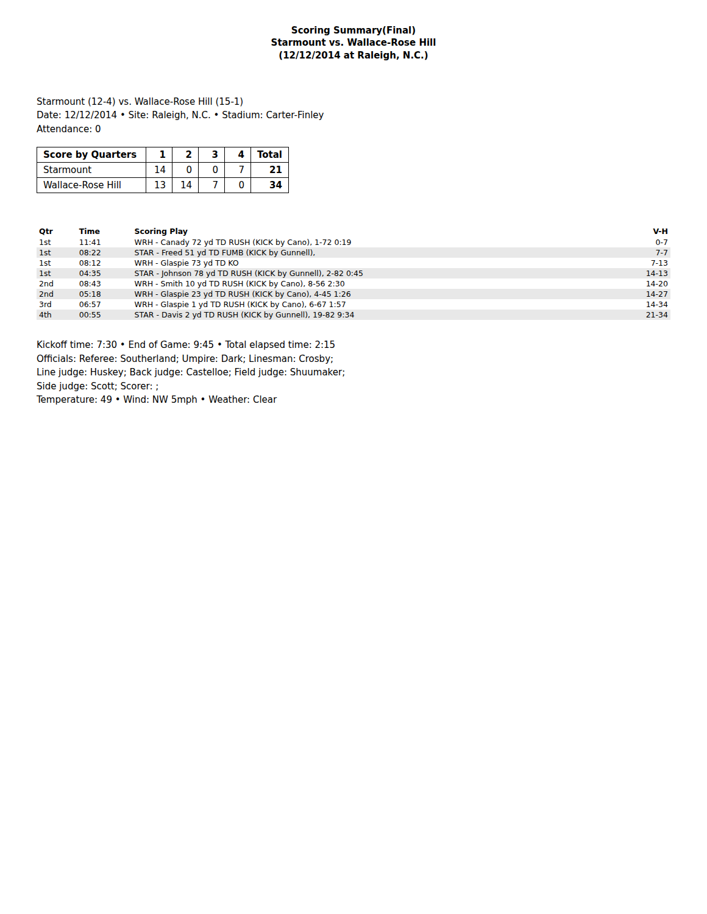Scoring Summary(Final)
Starmount vs. Wallace-Rose Hill
(12/12/2014 at Raleigh, N.C.)
Starmount (12-4) vs. Wallace-Rose Hill (15-1)
Date: 12/12/2014 • Site: Raleigh, N.C. • Stadium: Carter-Finley
Attendance: 0
| Score by Quarters | 1 | 2 | 3 | 4 | Total |
| --- | --- | --- | --- | --- | --- |
| Starmount | 14 | 0 | 0 | 7 | 21 |
| Wallace-Rose Hill | 13 | 14 | 7 | 0 | 34 |
| Qtr | Time | Scoring Play | V-H |
| --- | --- | --- | --- |
| 1st | 11:41 | WRH - Canady 72 yd TD RUSH (KICK by Cano), 1-72 0:19 | 0-7 |
| 1st | 08:22 | STAR - Freed 51 yd TD FUMB (KICK by Gunnell), | 7-7 |
| 1st | 08:12 | WRH - Glaspie 73 yd TD KO | 7-13 |
| 1st | 04:35 | STAR - Johnson 78 yd TD RUSH (KICK by Gunnell), 2-82 0:45 | 14-13 |
| 2nd | 08:43 | WRH - Smith 10 yd TD RUSH (KICK by Cano), 8-56 2:30 | 14-20 |
| 2nd | 05:18 | WRH - Glaspie 23 yd TD RUSH (KICK by Cano), 4-45 1:26 | 14-27 |
| 3rd | 06:57 | WRH - Glaspie 1 yd TD RUSH (KICK by Cano), 6-67 1:57 | 14-34 |
| 4th | 00:55 | STAR - Davis 2 yd TD RUSH (KICK by Gunnell), 19-82 9:34 | 21-34 |
Kickoff time: 7:30 • End of Game: 9:45 • Total elapsed time: 2:15
Officials: Referee: Southerland; Umpire: Dark; Linesman: Crosby;
Line judge: Huskey; Back judge: Castelloe; Field judge: Shuumaker;
Side judge: Scott; Scorer: ;
Temperature: 49 • Wind: NW 5mph • Weather: Clear